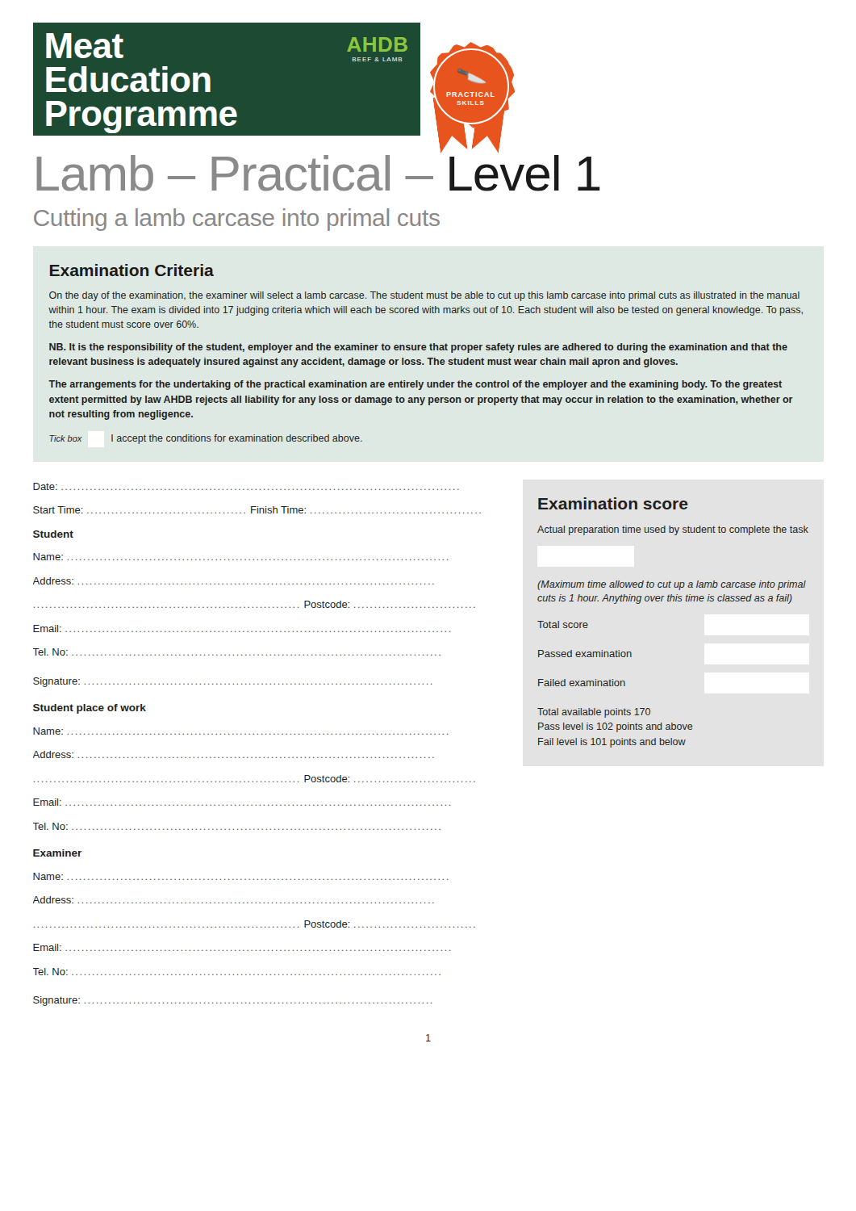Meat Education Programme
AHDB
BEEF & LAMB
🔪
PRACTICAL
SKILLS
Lamb – Practical – Level 1
Cutting a lamb carcase into primal cuts
Examination Criteria
On the day of the examination, the examiner will select a lamb carcase. The student must be able to cut up this lamb carcase into primal cuts as illustrated in the manual within 1 hour. The exam is divided into 17 judging criteria which will each be scored with marks out of 10. Each student will also be tested on general knowledge. To pass, the student must score over 60%.
NB. It is the responsibility of the student, employer and the examiner to ensure that proper safety rules are adhered to during the examination and that the relevant business is adequately insured against any accident, damage or loss. The student must wear chain mail apron and gloves.
The arrangements for the undertaking of the practical examination are entirely under the control of the employer and the examining body. To the greatest extent permitted by law AHDB rejects all liability for any loss or damage to any person or property that may occur in relation to the examination, whether or not resulting from negligence.
Tick box I accept the conditions for examination described above.
Date: .................................................................................................
Start Time: ....................................... Finish Time: ..........................................
Student
Name: .............................................................................................
Address: .......................................................................................
................................................................. Postcode: ..............................
Email: ..............................................................................................
Tel. No: ..........................................................................................
Signature: .....................................................................................
Student place of work
Name: .............................................................................................
Address: .......................................................................................
................................................................. Postcode: ..............................
Email: ..............................................................................................
Tel. No: ..........................................................................................
Examiner
Name: .............................................................................................
Address: .......................................................................................
................................................................. Postcode: ..............................
Email: ..............................................................................................
Tel. No: ..........................................................................................
Signature: .....................................................................................
Examination score
Actual preparation time used by student to complete the task
(Maximum time allowed to cut up a lamb carcase into primal cuts is 1 hour. Anything over this time is classed as a fail)
Total score
Passed examination
Failed examination
Total available points 170
Pass level is 102 points and above
Fail level is 101 points and below
1